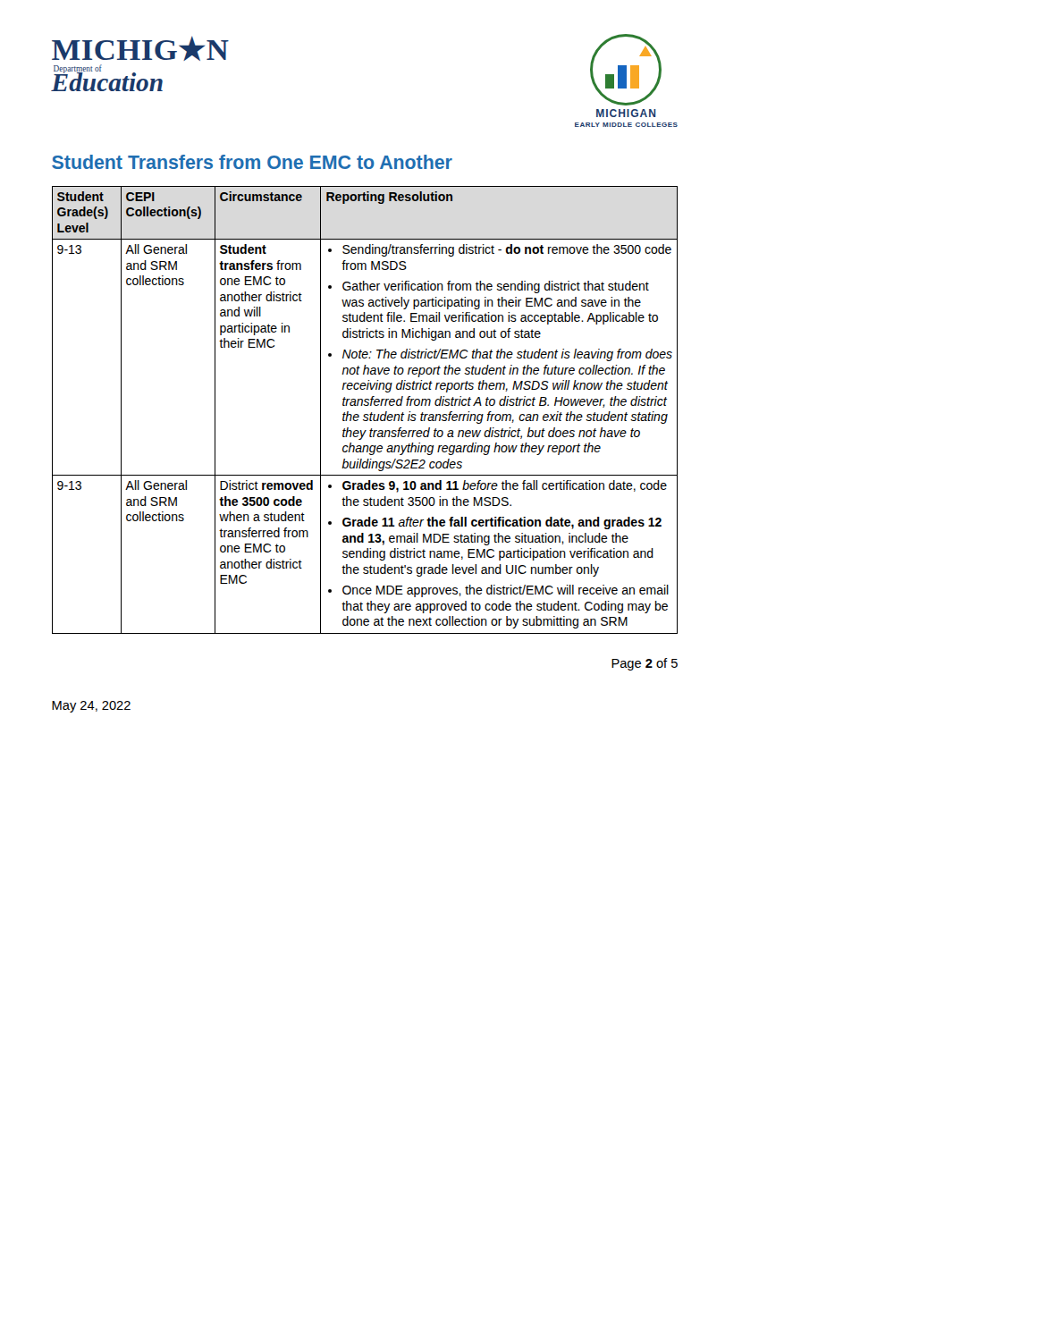MICHIG★N Department of Education
MICHIGAN
EARLY MIDDLE COLLEGES
Student Transfers from One EMC to Another
| Student Grade(s) Level | CEPI Collection(s) | Circumstance | Reporting Resolution |
| --- | --- | --- | --- |
| 9-13 | All General and SRM collections | Student transfers from one EMC to another district and will participate in their EMC | Sending/transferring district - do not remove the 3500 code from MSDS Gather verification from the sending district that student was actively participating in their EMC and save in the student file. Email verification is acceptable. Applicable to districts in Michigan and out of state Note: The district/EMC that the student is leaving from does not have to report the student in the future collection. If the receiving district reports them, MSDS will know the student transferred from district A to district B. However, the district the student is transferring from, can exit the student stating they transferred to a new district, but does not have to change anything regarding how they report the buildings/S2E2 codes |
| 9-13 | All General and SRM collections | District removed the 3500 code when a student transferred from one EMC to another district EMC | Grades 9, 10 and 11 before the fall certification date, code the student 3500 in the MSDS. Grade 11 after the fall certification date, and grades 12 and 13, email MDE stating the situation, include the sending district name, EMC participation verification and the student's grade level and UIC number only Once MDE approves, the district/EMC will receive an email that they are approved to code the student. Coding may be done at the next collection or by submitting an SRM |
Page 2 of 5
May 24, 2022